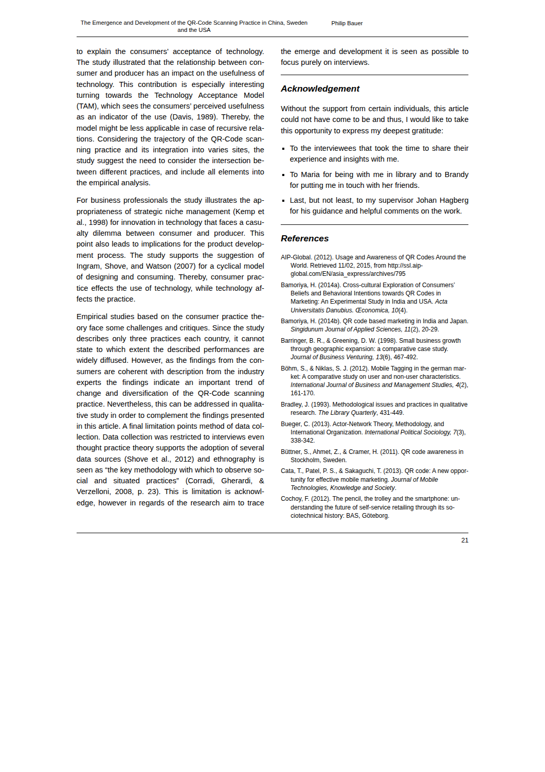The Emergence and Development of the QR-Code Scanning Practice in China, Sweden and the USA
Philip Bauer
to explain the consumers’ acceptance of technology. The study illustrated that the relationship between consumer and producer has an impact on the usefulness of technology. This contribution is especially interesting turning towards the Technology Acceptance Model (TAM), which sees the consumers’ perceived usefulness as an indicator of the use (Davis, 1989). Thereby, the model might be less applicable in case of recursive relations. Considering the trajectory of the QR-Code scanning practice and its integration into varies sites, the study suggest the need to consider the intersection between different practices, and include all elements into the empirical analysis.
For business professionals the study illustrates the appropriateness of strategic niche management (Kemp et al., 1998) for innovation in technology that faces a casualty dilemma between consumer and producer. This point also leads to implications for the product development process. The study supports the suggestion of Ingram, Shove, and Watson (2007) for a cyclical model of designing and consuming. Thereby, consumer practice effects the use of technology, while technology affects the practice.
Empirical studies based on the consumer practice theory face some challenges and critiques. Since the study describes only three practices each country, it cannot state to which extent the described performances are widely diffused. However, as the findings from the consumers are coherent with description from the industry experts the findings indicate an important trend of change and diversification of the QR-Code scanning practice. Nevertheless, this can be addressed in qualitative study in order to complement the findings presented in this article. A final limitation points method of data collection. Data collection was restricted to interviews even thought practice theory supports the adoption of several data sources (Shove et al., 2012) and ethnography is seen as “the key methodology with which to observe social and situated practices” (Corradi, Gherardi, & Verzelloni, 2008, p. 23). This is limitation is acknowledge, however in regards of the research aim to trace the emerge and development it is seen as possible to focus purely on interviews.
Acknowledgement
Without the support from certain individuals, this article could not have come to be and thus, I would like to take this opportunity to express my deepest gratitude:
To the interviewees that took the time to share their experience and insights with me.
To Maria for being with me in library and to Brandy for putting me in touch with her friends.
Last, but not least, to my supervisor Johan Hagberg for his guidance and helpful comments on the work.
References
AIP-Global. (2012). Usage and Awareness of QR Codes Around the World. Retrieved 11/02, 2015, from http://ssl.aip-global.com/EN/asia_express/archives/795
Bamoriya, H. (2014a). Cross-cultural Exploration of Consumers’ Beliefs and Behavioral Intentions towards QR Codes in Marketing: An Experimental Study in India and USA. Acta Universitatis Danubius. Œconomica, 10(4).
Bamoriya, H. (2014b). QR code based marketing in India and Japan. Singidunum Journal of Applied Sciences, 11(2), 20-29.
Barringer, B. R., & Greening, D. W. (1998). Small business growth through geographic expansion: a comparative case study. Journal of Business Venturing, 13(6), 467-492.
Böhm, S., & Niklas, S. J. (2012). Mobile Tagging in the german market: A comparative study on user and non-user characteristics. International Journal of Business and Management Studies, 4(2), 161-170.
Bradley, J. (1993). Methodological issues and practices in qualitative research. The Library Quarterly, 431-449.
Bueger, C. (2013). Actor‐Network Theory, Methodology, and International Organization. International Political Sociology, 7(3), 338-342.
Büttner, S., Ahmet, Z., & Cramer, H. (2011). QR code awareness in Stockholm, Sweden.
Cata, T., Patel, P. S., & Sakaguchi, T. (2013). QR code: A new opportunity for effective mobile marketing. Journal of Mobile Technologies, Knowledge and Society.
Cochoy, F. (2012). The pencil, the trolley and the smartphone: understanding the future of self-service retailing through its sociotechnical history: BAS, Göteborg.
21